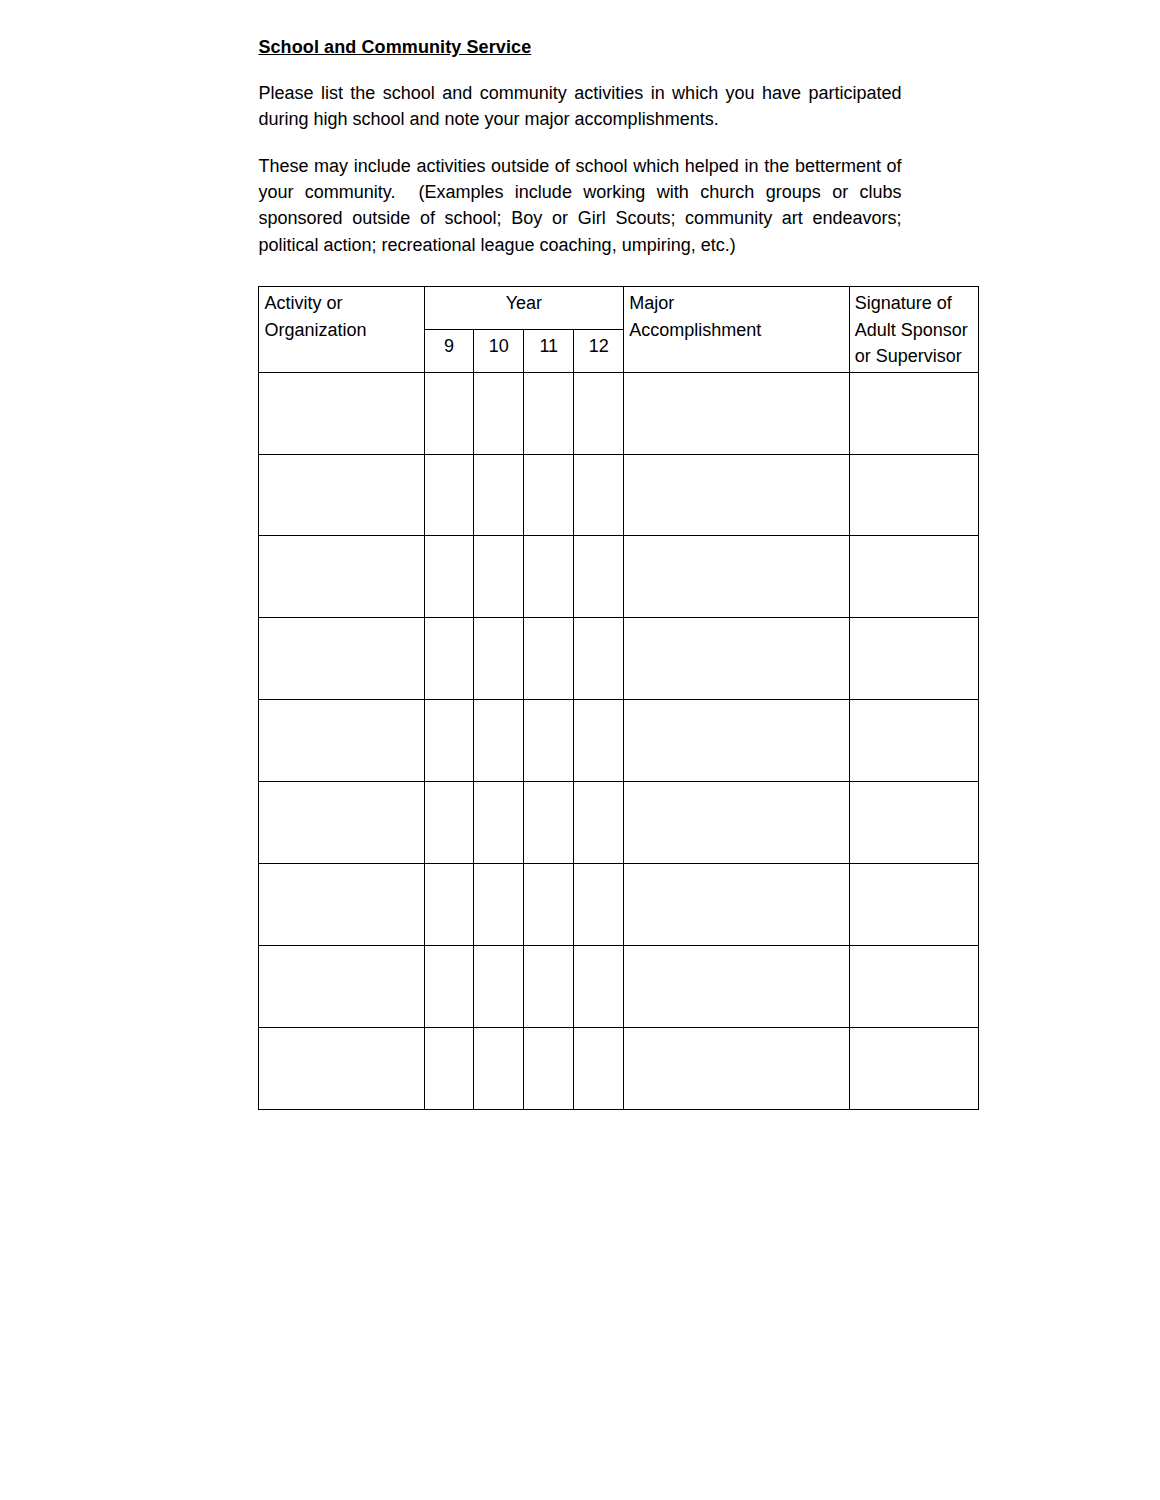School and Community Service
Please list the school and community activities in which you have participated during high school and note your major accomplishments.
These may include activities outside of school which helped in the betterment of your community. (Examples include working with church groups or clubs sponsored outside of school; Boy or Girl Scouts; community art endeavors; political action; recreational league coaching, umpiring, etc.)
| Activity or Organization | Year | Major Accomplishment | Signature of Adult Sponsor or Supervisor |
| --- | --- | --- | --- |
| 9 | 10 | 11 | 12 |